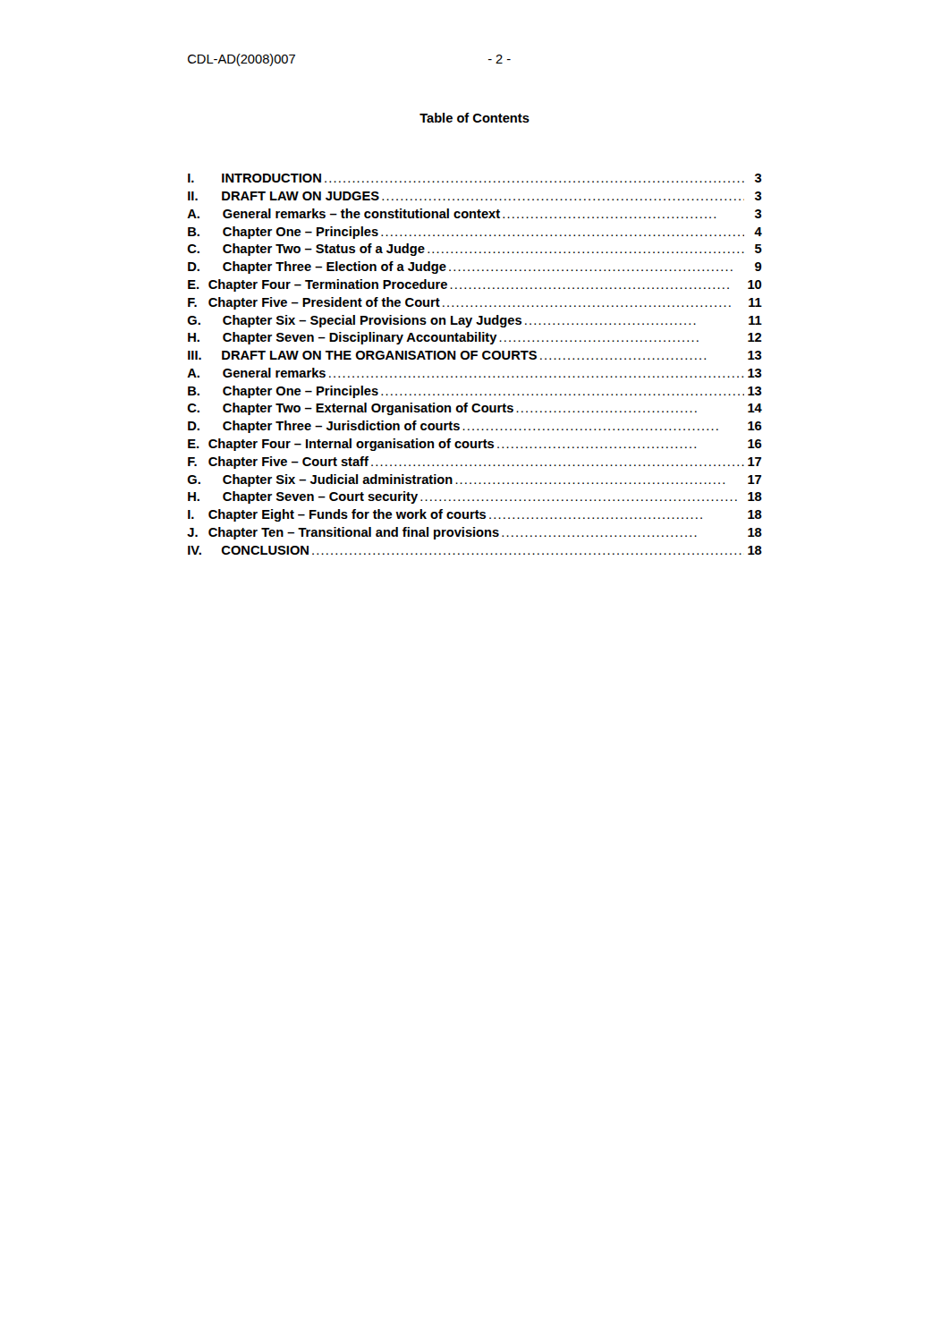CDL-AD(2008)007 - 2 -
Table of Contents
I. INTRODUCTION .................................................................................................................. 3
II. DRAFT LAW ON JUDGES ......................................................................................... 3
A. General remarks – the constitutional context .............................................. 3
B. Chapter One – Principles ................................................................................... 4
C. Chapter Two – Status of a Judge ..................................................................... 5
D. Chapter Three – Election of a Judge ............................................................. 9
E. Chapter Four – Termination Procedure ............................................................ 10
F. Chapter Five – President of the Court .............................................................. 11
G. Chapter Six – Special Provisions on Lay Judges ..................................... 11
H. Chapter Seven – Disciplinary Accountability ........................................... 12
III. DRAFT LAW ON THE ORGANISATION OF COURTS .................................... 13
A. General remarks ................................................................................................ 13
B. Chapter One – Principles ................................................................................ 13
C. Chapter Two – External Organisation of Courts ....................................... 14
D. Chapter Three – Jurisdiction of courts ....................................................... 16
E. Chapter Four – Internal organisation of courts ........................................... 16
F. Chapter Five – Court staff ..................................................................................... 17
G. Chapter Six – Judicial administration .......................................................... 17
H. Chapter Seven – Court security .................................................................... 18
I. Chapter Eight – Funds for the work of courts .............................................. 18
J. Chapter Ten – Transitional and final provisions .......................................... 18
IV. CONCLUSION ....................................................................................................... 18